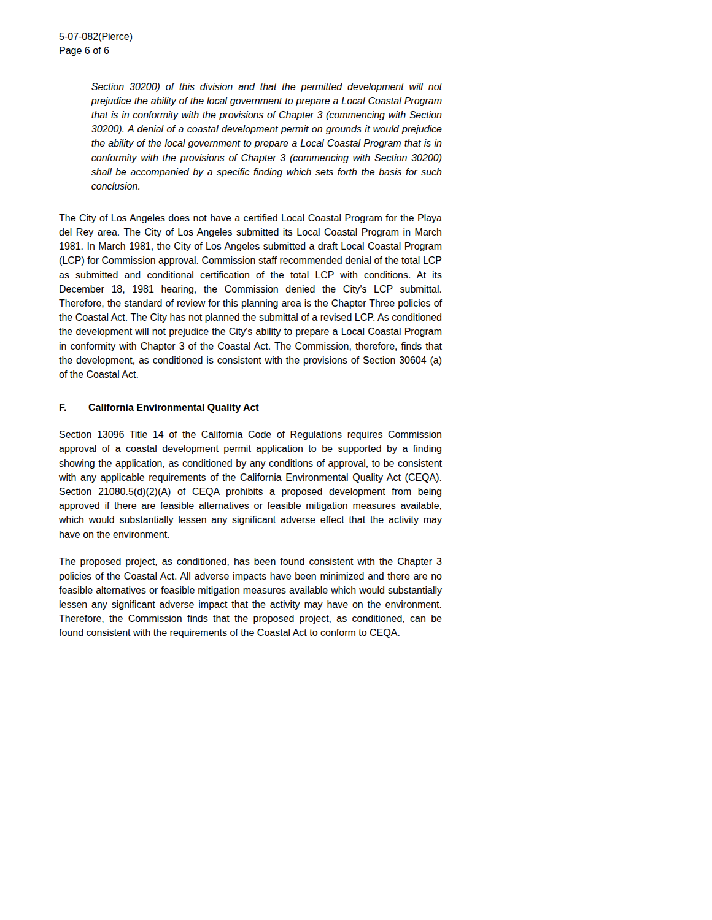5-07-082(Pierce)
Page 6 of 6
Section 30200) of this division and that the permitted development will not prejudice the ability of the local government to prepare a Local Coastal Program that is in conformity with the provisions of Chapter 3 (commencing with Section 30200). A denial of a coastal development permit on grounds it would prejudice the ability of the local government to prepare a Local Coastal Program that is in conformity with the provisions of Chapter 3 (commencing with Section 30200) shall be accompanied by a specific finding which sets forth the basis for such conclusion.
The City of Los Angeles does not have a certified Local Coastal Program for the Playa del Rey area. The City of Los Angeles submitted its Local Coastal Program in March 1981. In March 1981, the City of Los Angeles submitted a draft Local Coastal Program (LCP) for Commission approval. Commission staff recommended denial of the total LCP as submitted and conditional certification of the total LCP with conditions. At its December 18, 1981 hearing, the Commission denied the City's LCP submittal. Therefore, the standard of review for this planning area is the Chapter Three policies of the Coastal Act. The City has not planned the submittal of a revised LCP. As conditioned the development will not prejudice the City's ability to prepare a Local Coastal Program in conformity with Chapter 3 of the Coastal Act. The Commission, therefore, finds that the development, as conditioned is consistent with the provisions of Section 30604 (a) of the Coastal Act.
F. California Environmental Quality Act
Section 13096 Title 14 of the California Code of Regulations requires Commission approval of a coastal development permit application to be supported by a finding showing the application, as conditioned by any conditions of approval, to be consistent with any applicable requirements of the California Environmental Quality Act (CEQA). Section 21080.5(d)(2)(A) of CEQA prohibits a proposed development from being approved if there are feasible alternatives or feasible mitigation measures available, which would substantially lessen any significant adverse effect that the activity may have on the environment.
The proposed project, as conditioned, has been found consistent with the Chapter 3 policies of the Coastal Act. All adverse impacts have been minimized and there are no feasible alternatives or feasible mitigation measures available which would substantially lessen any significant adverse impact that the activity may have on the environment. Therefore, the Commission finds that the proposed project, as conditioned, can be found consistent with the requirements of the Coastal Act to conform to CEQA.